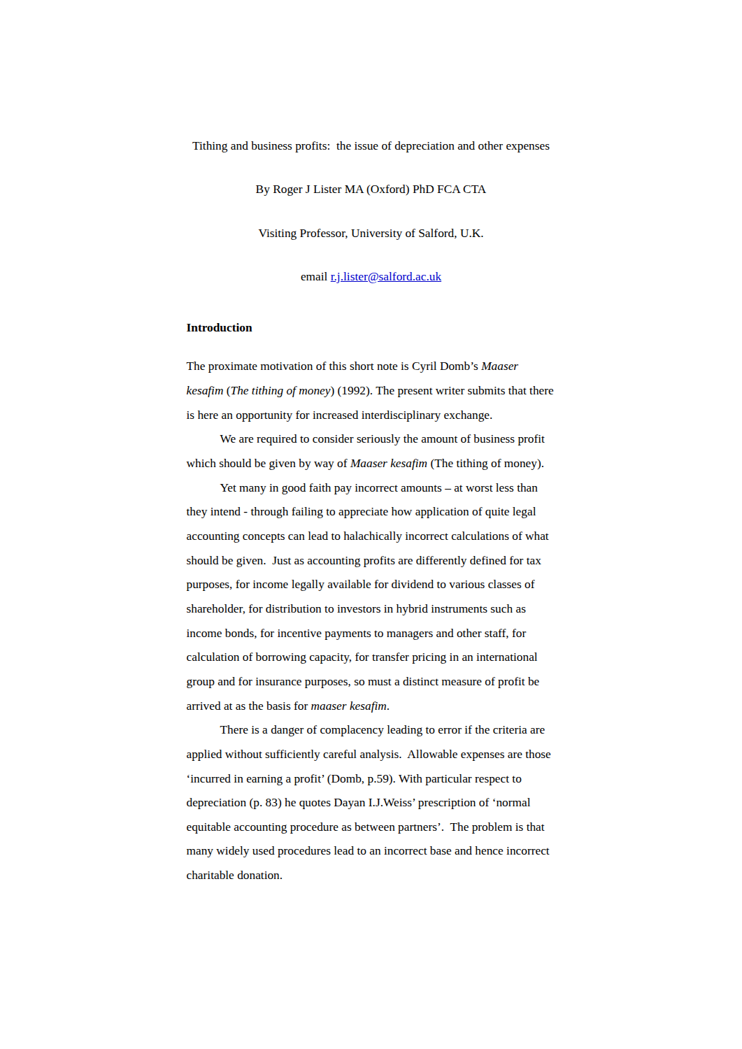Tithing and business profits: the issue of depreciation and other expenses
By Roger J Lister MA (Oxford) PhD FCA CTA
Visiting Professor, University of Salford, U.K.
email r.j.lister@salford.ac.uk
Introduction
The proximate motivation of this short note is Cyril Domb’s Maaser kesafim (The tithing of money) (1992). The present writer submits that there is here an opportunity for increased interdisciplinary exchange.
We are required to consider seriously the amount of business profit which should be given by way of Maaser kesafim (The tithing of money).
Yet many in good faith pay incorrect amounts – at worst less than they intend - through failing to appreciate how application of quite legal accounting concepts can lead to halachically incorrect calculations of what should be given. Just as accounting profits are differently defined for tax purposes, for income legally available for dividend to various classes of shareholder, for distribution to investors in hybrid instruments such as income bonds, for incentive payments to managers and other staff, for calculation of borrowing capacity, for transfer pricing in an international group and for insurance purposes, so must a distinct measure of profit be arrived at as the basis for maaser kesafim.
There is a danger of complacency leading to error if the criteria are applied without sufficiently careful analysis. Allowable expenses are those ‘incurred in earning a profit’ (Domb, p.59). With particular respect to depreciation (p. 83) he quotes Dayan I.J.Weiss’ prescription of ‘normal equitable accounting procedure as between partners’. The problem is that many widely used procedures lead to an incorrect base and hence incorrect charitable donation.